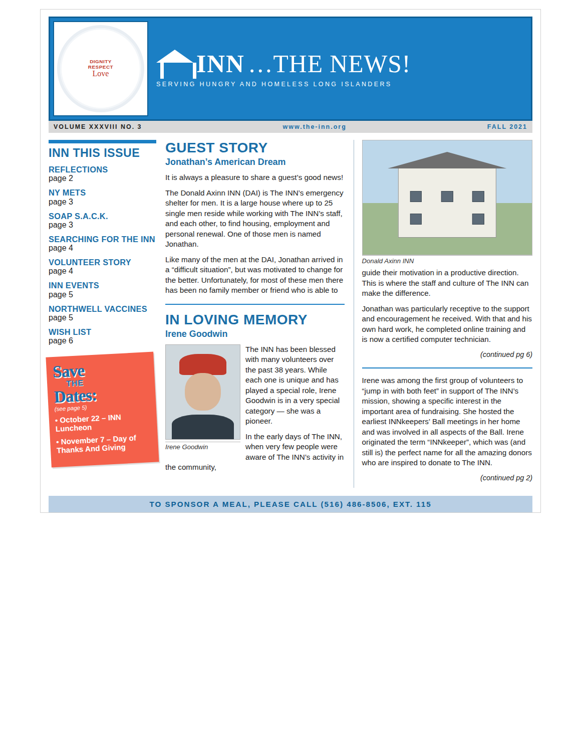DIGNITY RESPECT Love
house INN …THE NEWS!
SERVING HUNGRY AND HOMELESS LONG ISLANDERS
VOLUME XXXVIII NO. 3 www.the-inn.org FALL 2021
INN THIS ISSUE
REFLECTIONS page 2
NY METS page 3
SOAP S.A.C.K. page 3
SEARCHING FOR THE INN page 4
VOLUNTEER STORY page 4
INN EVENTS page 5
NORTHWELL VACCINES page 5
WISH LIST page 6
Save
THE
Dates:
(see page 5)
October 22 – INN Luncheon
November 7 – Day of Thanks And Giving
Guest Story
Jonathan’s American Dream
It is always a pleasure to share a guest’s good news!
The Donald Axinn INN (DAI) is The INN’s emergency shelter for men. It is a large house where up to 25 single men reside while working with The INN’s staff, and each other, to find housing, employment and personal renewal. One of those men is named Jonathan.
Like many of the men at the DAI, Jonathan arrived in a “difficult situation”, but was motivated to change for the better. Unfortunately, for most of these men there has been no family member or friend who is able to
In Loving Memory
Irene Goodwin
Irene Goodwin
The INN has been blessed with many volunteers over the past 38 years. While each one is unique and has played a special role, Irene Goodwin is in a very special category — she was a pioneer.
In the early days of The INN, when very few people were aware of The INN’s activity in the community,
Donald Axinn INN
guide their motivation in a productive direction. This is where the staff and culture of The INN can make the difference.
Jonathan was particularly receptive to the support and encouragement he received. With that and his own hard work, he completed online training and is now a certified computer technician.
(continued pg 6)
Irene was among the first group of volunteers to “jump in with both feet” in support of The INN’s mission, showing a specific interest in the important area of fundraising. She hosted the earliest INNkeepers’ Ball meetings in her home and was involved in all aspects of the Ball. Irene originated the term “INNkeeper”, which was (and still is) the perfect name for all the amazing donors who are inspired to donate to The INN.
(continued pg 2)
TO SPONSOR A MEAL, PLEASE CALL (516) 486-8506, EXT. 115